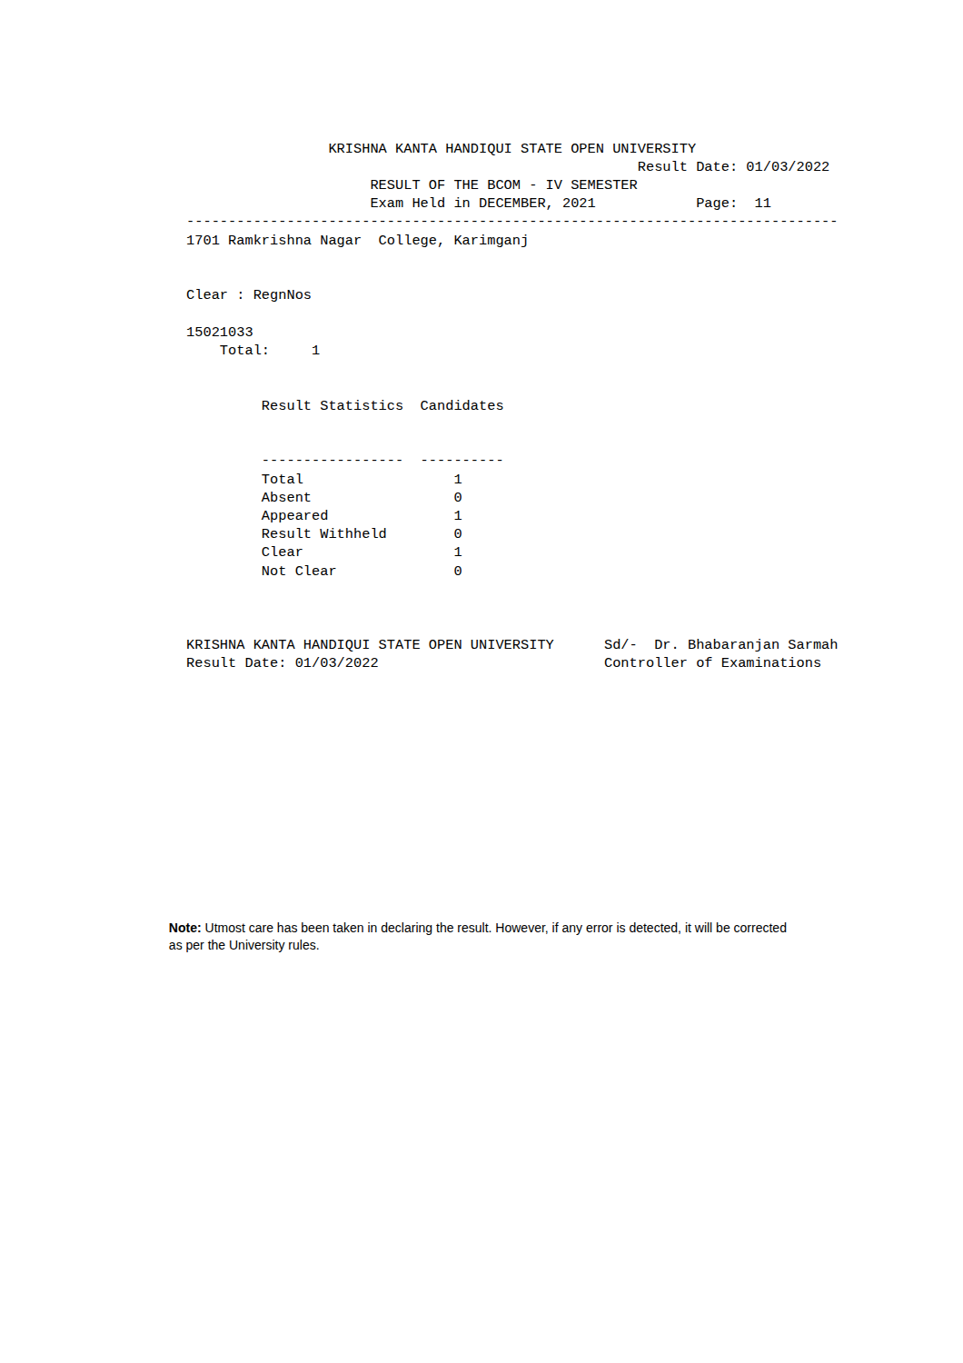KRISHNA KANTA HANDIQUI STATE OPEN UNIVERSITY
                                                      Result Date: 01/03/2022
                      RESULT OF THE BCOM - IV SEMESTER
                      Exam Held in DECEMBER, 2021            Page:  11
------------------------------------------------------------------------------
1701 Ramkrishna Nagar  College, Karimganj


Clear : RegnNos

15021033
    Total:     1


         Result Statistics  Candidates


         -----------------  ----------
         Total                  1
         Absent                 0
         Appeared               1
         Result Withheld        0
         Clear                  1
         Not Clear              0



KRISHNA KANTA HANDIQUI STATE OPEN UNIVERSITY      Sd/-  Dr. Bhabaranjan Sarmah
Result Date: 01/03/2022                           Controller of Examinations
Note: Utmost care has been taken in declaring the result. However, if any error is detected, it will be corrected as per the University rules.